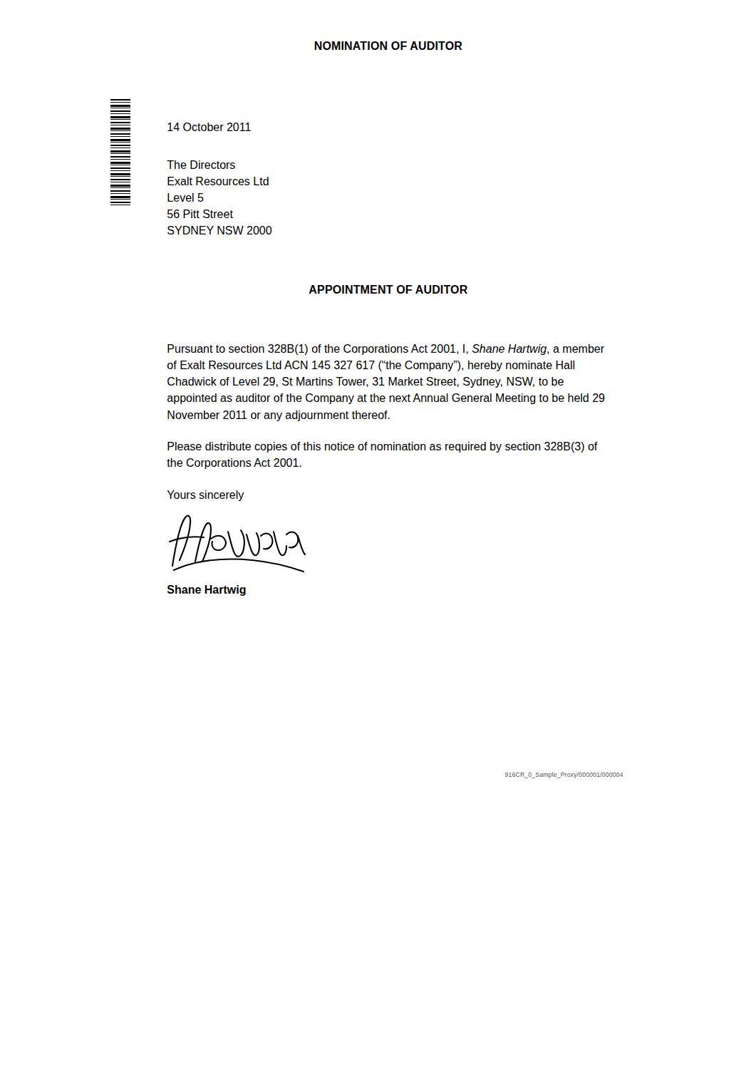For personal use only
NOMINATION OF AUDITOR
14 October 2011
The Directors
Exalt Resources Ltd
Level 5
56 Pitt Street
SYDNEY NSW 2000
APPOINTMENT OF AUDITOR
Pursuant to section 328B(1) of the Corporations Act 2001, I, Shane Hartwig, a member of Exalt Resources Ltd ACN 145 327 617 (“the Company”), hereby nominate Hall Chadwick of Level 29, St Martins Tower, 31 Market Street, Sydney, NSW, to be appointed as auditor of the Company at the next Annual General Meeting to be held 29 November 2011 or any adjournment thereof.
Please distribute copies of this notice of nomination as required by section 328B(3) of the Corporations Act 2001.
Yours sincerely
Shane Hartwig
916CR_0_Sample_Proxy/000001/000004